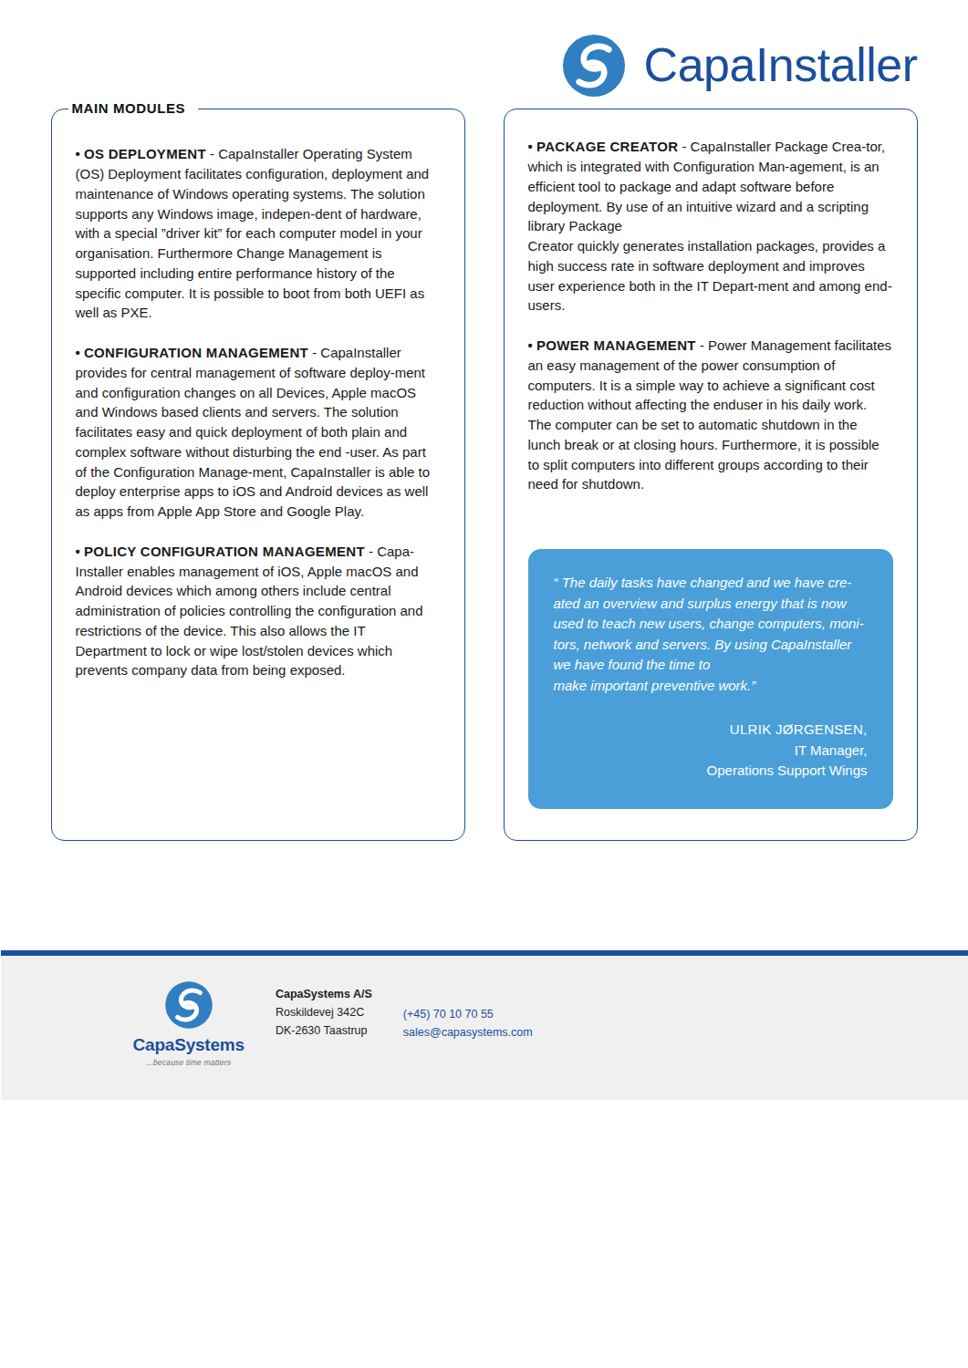CapaInstaller
MAIN MODULES
• OS DEPLOYMENT - CapaInstaller Operating System (OS) Deployment facilitates configuration, deployment and maintenance of Windows operating systems. The solution supports any Windows image, indepen-dent of hardware, with a special ”driver kit” for each computer model in your organisation. Furthermore Change Management is supported including entire performance history of the specific computer. It is possible to boot from both UEFI as well as PXE.
• CONFIGURATION MANAGEMENT - CapaInstaller provides for central management of software deploy-ment and configuration changes on all Devices, Apple macOS and Windows based clients and servers. The solution facilitates easy and quick deployment of both plain and complex software without disturbing the end -user. As part of the Configuration Manage-ment, CapaInstaller is able to deploy enterprise apps to iOS and Android devices as well as apps from Apple App Store and Google Play.
• POLICY CONFIGURATION MANAGEMENT - Capa-Installer enables management of iOS, Apple macOS and Android devices which among others include central administration of policies controlling the configuration and restrictions of the device. This also allows the IT Department to lock or wipe lost/stolen devices which prevents company data from being exposed.
• PACKAGE CREATOR - CapaInstaller Package Crea-tor, which is integrated with Configuration Man-agement, is an efficient tool to package and adapt software before deployment. By use of an intuitive wizard and a scripting library Package
Creator quickly generates installation packages, provides a high success rate in software deployment and improves user experience both in the IT Depart-ment and among end-users.
• POWER MANAGEMENT - Power Management facilitates an easy management of the power consumption of computers. It is a simple way to achieve a significant cost reduction without affecting the enduser in his daily work. The computer can be set to automatic shutdown in the lunch break or at closing hours. Furthermore, it is possible to split computers into different groups according to their need for shutdown.
“ The daily tasks have changed and we have cre-ated an overview and surplus energy that is now used to teach new users, change computers, moni-tors, network and servers. By using CapaInstaller we have found the time to
make important preventive work.”
ULRIK JØRGENSEN,
IT Manager,
Operations Support Wings
CapaSystems
...because time matters
CapaSystems A/S
Roskildevej 342C
DK-2630 Taastrup
(+45) 70 10 70 55
sales@capasystems.com